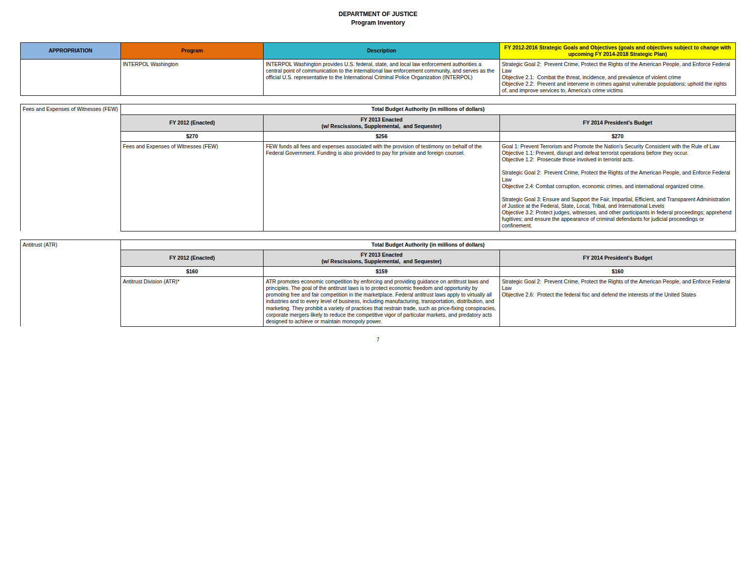DEPARTMENT OF JUSTICE
Program Inventory
| APPROPRIATION | Program | Description | FY 2012-2016 Strategic Goals and Objectives (goals and objectives subject to change with upcoming FY 2014-2018 Strategic Plan) |
| --- | --- | --- | --- |
| | INTERPOL Washington | INTERPOL Washington provides U.S. federal, state, and local law enforcement authorities a central point of communication to the international law enforcement community, and serves as the official U.S. representative to the International Criminal Police Organization (INTERPOL) | Strategic Goal 2: Prevent Crime, Protect the Rights of the American People, and Enforce Federal Law Objective 2.1: Combat the threat, incidence, and prevalence of violent crime Objective 2.2: Prevent and intervene in crimes against vulnerable populations; uphold the rights of, and improve services to, America's crime victims |
| Fees and Expenses of Witnesses (FEW) | Total Budget Authority (in millions of dollars) |
| FY 2012 (Enacted) | FY 2013 Enacted (w/ Rescissions, Supplemental, and Sequester) | FY 2014 President's Budget |
| $270 | $256 | $270 |
| Fees and Expenses of Witnesses (FEW) | FEW funds all fees and expenses associated with the provision of testimony on behalf of the Federal Government. Funding is also provided to pay for private and foreign counsel. | Goal 1: Prevent Terrorism and Promote the Nation's Security Consistent with the Rule of Law Objective 1.1: Prevent, disrupt and defeat terrorist operations before they occur. Objective 1.2: Prosecute those involved in terrorist acts. Strategic Goal 2: Prevent Crime, Protect the Rights of the American People, and Enforce Federal Law Objective 2.4: Combat corruption, economic crimes, and international organized crime. Strategic Goal 3: Ensure and Support the Fair, Impartial, Efficient, and Transparent Administration of Justice at the Federal, State, Local, Tribal, and International Levels Objective 3.2: Protect judges, witnesses, and other participants in federal proceedings; apprehend fugitives; and ensure the appearance of criminal defendants for judicial proceedings or confinement. |
| Antitrust (ATR) | Total Budget Authority (in millions of dollars) |
| FY 2012 (Enacted) | FY 2013 Enacted (w/ Rescissions, Supplemental, and Sequester) | FY 2014 President's Budget |
| $160 | $159 | $160 |
| Antitrust Division (ATR)* | ATR promotes economic competition by enforcing and providing guidance on antitrust laws and principles. The goal of the antitrust laws is to protect economic freedom and opportunity by promoting free and fair competition in the marketplace. Federal antitrust laws apply to virtually all industries and to every level of business, including manufacturing, transportation, distribution, and marketing. They prohibit a variety of practices that restrain trade, such as price-fixing conspiracies, corporate mergers likely to reduce the competitive vigor of particular markets, and predatory acts designed to achieve or maintain monopoly power. | Strategic Goal 2: Prevent Crime, Protect the Rights of the American People, and Enforce Federal Law Objective 2.6: Protect the federal fisc and defend the interests of the United States |
7